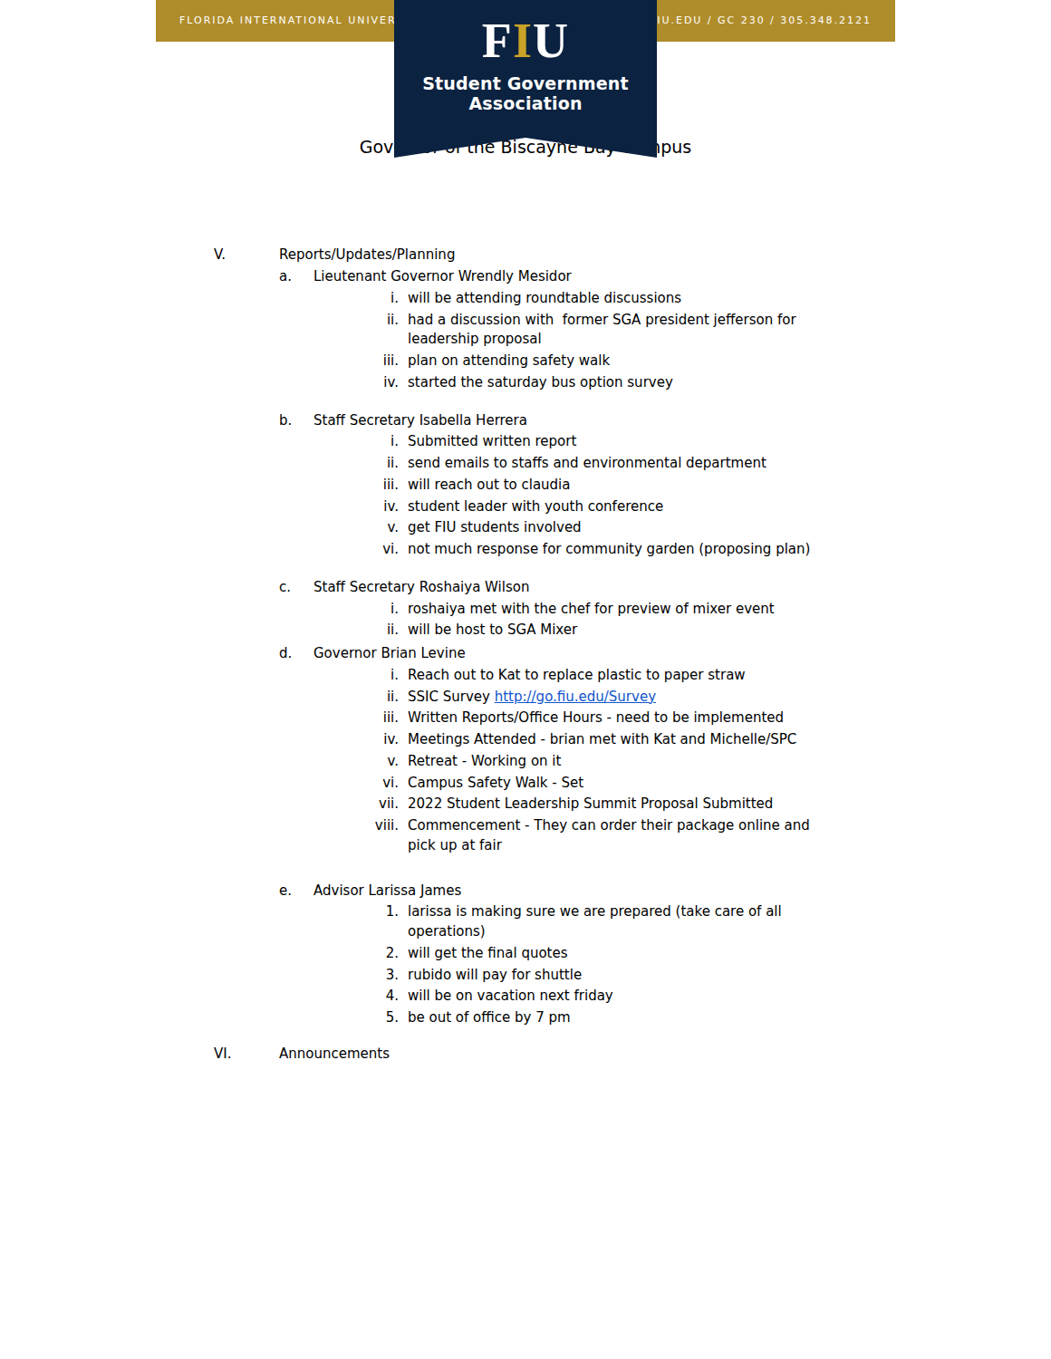FLORIDA INTERNATIONAL UNIVERSITY
SGA.FIU.EDU / GC 230 / 305.348.2121
FIU
Student Government
Association
Brian Levine
Governor of the Biscayne Bay Campus
V.
Reports/Updates/Planning
a.
Lieutenant Governor Wrendly Mesidor
i.
will be attending roundtable discussions
ii.
had a discussion with former SGA president jefferson for leadership proposal
iii.
plan on attending safety walk
iv.
started the saturday bus option survey
b.
Staff Secretary Isabella Herrera
i.
Submitted written report
ii.
send emails to staffs and environmental department
iii.
will reach out to claudia
iv.
student leader with youth conference
v.
get FIU students involved
vi.
not much response for community garden (proposing plan)
c.
Staff Secretary Roshaiya Wilson
i.
roshaiya met with the chef for preview of mixer event
ii.
will be host to SGA Mixer
d.
Governor Brian Levine
i.
Reach out to Kat to replace plastic to paper straw
ii.
SSIC Survey http://go.fiu.edu/Survey
iii.
Written Reports/Office Hours - need to be implemented
iv.
Meetings Attended - brian met with Kat and Michelle/SPC
v.
Retreat - Working on it
vi.
Campus Safety Walk - Set
vii.
2022 Student Leadership Summit Proposal Submitted
viii.
Commencement - They can order their package online and pick up at fair
e.
Advisor Larissa James
1.
larissa is making sure we are prepared (take care of all operations)
2.
will get the final quotes
3.
rubido will pay for shuttle
4.
will be on vacation next friday
5.
be out of office by 7 pm
VI.
Announcements